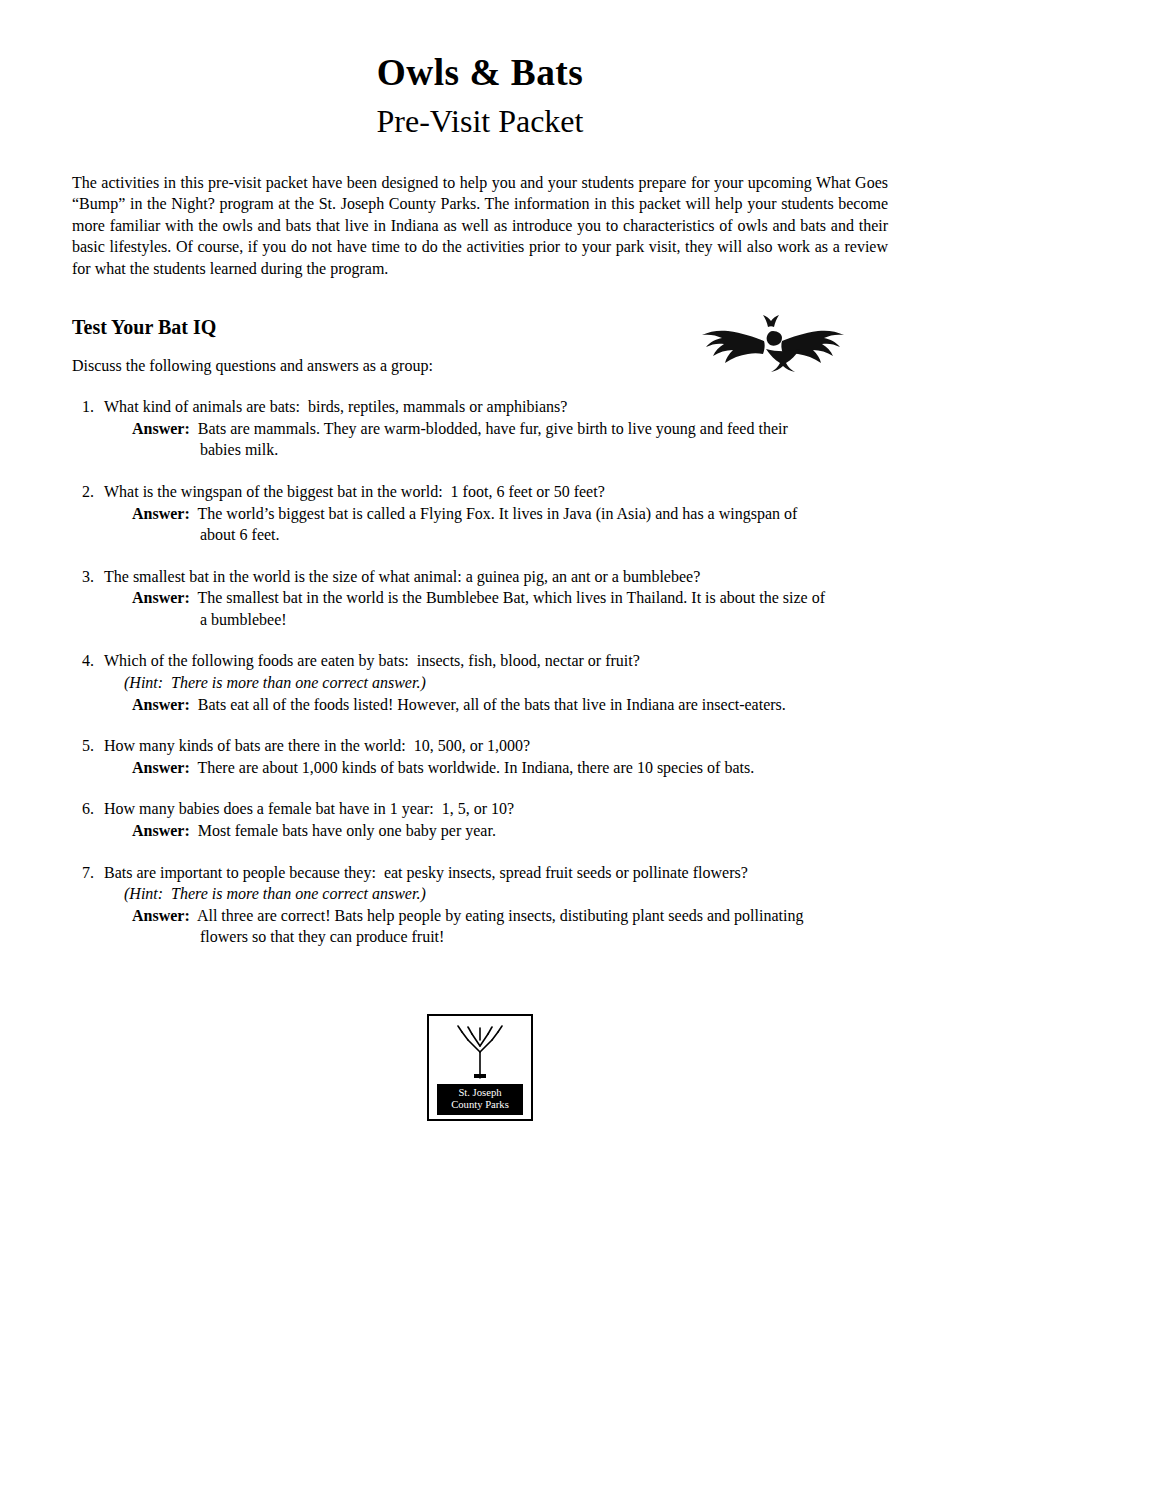Owls & Bats
Pre-Visit Packet
The activities in this pre-visit packet have been designed to help you and your students prepare for your upcoming What Goes “Bump” in the Night? program at the St. Joseph County Parks. The information in this packet will help your students become more familiar with the owls and bats that live in Indiana as well as introduce you to characteristics of owls and bats and their basic lifestyles. Of course, if you do not have time to do the activities prior to your park visit, they will also work as a review for what the students learned during the program.
Test Your Bat IQ
Discuss the following questions and answers as a group:
What kind of animals are bats: birds, reptiles, mammals or amphibians? Answer: Bats are mammals. They are warm-blodded, have fur, give birth to live young and feed their babies milk.
What is the wingspan of the biggest bat in the world: 1 foot, 6 feet or 50 feet? Answer: The world’s biggest bat is called a Flying Fox. It lives in Java (in Asia) and has a wingspan of about 6 feet.
The smallest bat in the world is the size of what animal: a guinea pig, an ant or a bumblebee? Answer: The smallest bat in the world is the Bumblebee Bat, which lives in Thailand. It is about the size of a bumblebee!
Which of the following foods are eaten by bats: insects, fish, blood, nectar or fruit? (Hint: There is more than one correct answer.) Answer: Bats eat all of the foods listed! However, all of the bats that live in Indiana are insect-eaters.
How many kinds of bats are there in the world: 10, 500, or 1,000? Answer: There are about 1,000 kinds of bats worldwide. In Indiana, there are 10 species of bats.
How many babies does a female bat have in 1 year: 1, 5, or 10? Answer: Most female bats have only one baby per year.
Bats are important to people because they: eat pesky insects, spread fruit seeds or pollinate flowers? (Hint: There is more than one correct answer.) Answer: All three are correct! Bats help people by eating insects, distibuting plant seeds and pollinating flowers so that they can produce fruit!
St. Joseph
County Parks